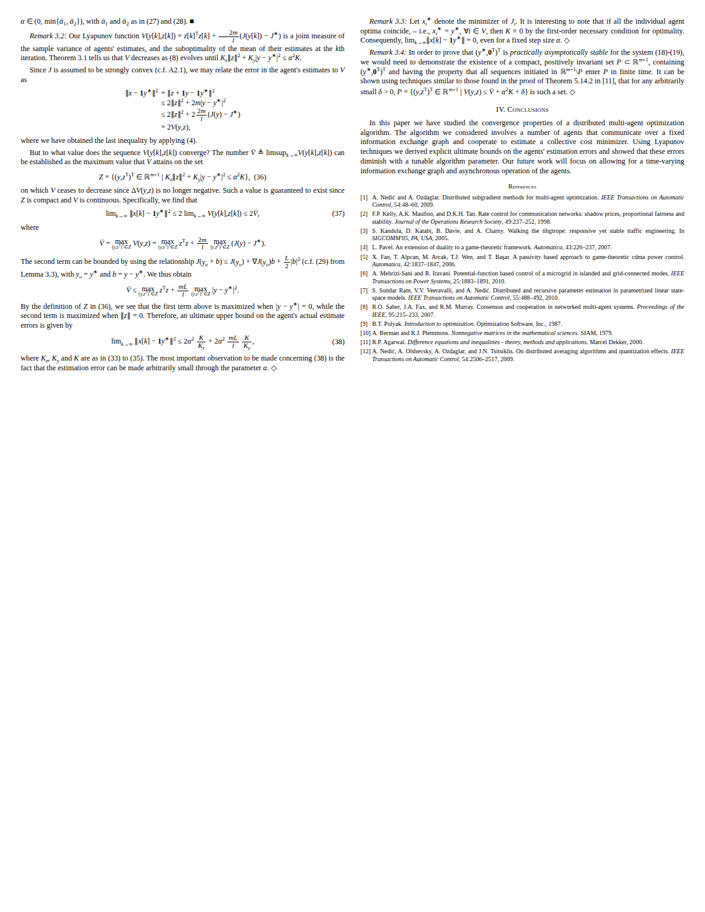α ∈ (0, min{ᾱ1, ᾱ2}), with ᾱ1 and ᾱ2 as in (27) and (28). ■
Remark 3.2: Our Lyapunov function V(y[k],z[k]) = z[k]Tz[k] + 2m l(J(y[k]) − J∗) is a joint measure of the sample variance of agents' estimates, and the suboptimality of the mean of their estimates at the kth iteration. Theorem 3.1 tells us that V decreases as (8) evolves until Kz∥z∥2 + Ky|y − y∗|2 ≤ α2K.
Since J is assumed to be strongly convex (c.f. A2.1), we may relate the error in the agent's estimates to V as
| ∥ x − 1 y ∗ ∥ 2 | = ∥ z + 1 y − 1 y ∗ ∥ 2 |
| | ≤ 2∥ z ∥ 2 + 2 m / y − y ∗ / 2 |
| | ≤ 2∥ z ∥ 2 + 2 2 m l ( J ( y ) − J ∗ ) |
| | = 2 V ( y , z ), |
where we have obtained the last inequality by applying (4).
But to what value does the sequence V(y[k],z[k]) converge? The number V̄ ≜ limsupk→∞V(y[k],z[k]) can be established as the maximum value that V attains on the set
Z = {(y,zT)T ∈ ℝm+1 | Kz∥z∥2 + Ky|y − y∗|2 ≤ α2K}, (36)
on which V ceases to decrease since ΔV(y,z) is no longer negative. Such a value is guaranteed to exist since Z is compact and V is continuous. Specifically, we find that
limk→∞ ∥x[k] − 1 y∗∥2 ≤ 2 limk→∞ V(y[k],z[k]) ≤ 2V̄,(37)
where
V̄ = max(y,zT)T∈Z V(y,z) = max(y,zT)T∈Z zTz + 2m l max(y,zT)T∈Z (J(y) − J∗).
The second term can be bounded by using the relationship J(yo + b) ≤ J(yo) + ∇J(yo)b + L 2|b|2 (c.f. (29) from Lemma 3.3), with yo = y∗ and b = y − y∗. We thus obtain
V̄ ≤ max(y,zT)T∈Z zTz + mL l max(y,zT)T∈Z |y − y∗|2.
By the definition of Z in (36), we see that the first term above is maximized when |y − y∗| = 0, while the second term is maximized when ∥z∥ = 0. Therefore, an ultimate upper bound on the agent's actual estimate errors is given by
limk→∞ ∥x[k] − 1 y∗∥2 ≤ 2α2 KKz + 2α2 mL l KKy,(38)
where Kz, Ky and K are as in (33) to (35). The most important observation to be made concerning (38) is the fact that the estimation error can be made arbitrarily small through the parameter α. ◇
Remark 3.3: Let xi∗ denote the minimizer of Ji. It is interesting to note that if all the individual agent optima coincide, – i.e., xi∗ = y∗, ∀i ∈ V, then K ≡ 0 by the first-order necessary condition for optimality. Consequently, limk→∞∥x[k] − 1 y∗∥ = 0, even for a fixed step size α. ◇
Remark 3.4: In order to prove that (y∗,0T)T is practically asymptotically stable for the system (18)-(19), we would need to demonstrate the existence of a compact, positively invariant set P ⊂ ℝm+1, containing (y∗,0T)T and having the property that all sequences initiated in ℝm+1\P enter P in finite time. It can be shown using techniques similar to those found in the proof of Theorem 5.14.2 in [11], that for any arbitrarily small δ > 0, P = {(y,zT)T ∈ ℝm+1 | V(y,z) ≤ V̄ + α2K + δ} is such a set. ◇
IV. Conclusions
In this paper we have studied the convergence properties of a distributed multi-agent optimization algorithm. The algorithm we considered involves a number of agents that communicate over a fixed information exchange graph and cooperate to estimate a collective cost minimizer. Using Lyapunov techniques we derived explicit ultimate bounds on the agents' estimation errors and showed that these errors diminish with a tunable algorithm parameter. Our future work will focus on allowing for a time-varying information exchange graph and asynchronous operation of the agents.
References
A. Nedić and A. Ozdaglar. Distributed subgradient methods for multi-agent optimization. IEEE Transactions on Automatic Control, 54:48–60, 2009.
F.P. Kelly, A.K. Maulloo, and D.K.H. Tan. Rate control for communication networks: shadow prices, proportional fairness and stability. Journal of the Operations Research Society, 49:237–252, 1998.
S. Kandula, D. Katabi, B. Davie, and A. Charny. Walking the tihgtrope: responsive yet stable traffic engineering. In SIGCOMM'05, PA, USA, 2005.
L. Pavel. An extension of duality to a game-theoretic framework. Automatica, 43:226–237, 2007.
X. Fan, T. Alpcan, M. Arcak, T.J. Wen, and T. Başar. A passivity based approach to game-theoretic cdma power control. Automatica, 42:1837–1847, 2006.
A. Mehrizi-Sani and R. Iravani. Potential-function based control of a microgrid in islanded and grid-connected modes. IEEE Transactions on Power Systems, 25:1883–1891, 2010.
S. Sundar Ram, V.V. Veeravalli, and A. Nedić. Distributed and recursive parameter estimation in parametrized linear state-space models. IEEE Transactions on Automatic Control, 55:488–492, 2010.
R.O. Saber, J.A. Fax, and R.M. Murray. Consensus and cooperation in networked multi-agent systems. Proceedings of the IEEE, 95:215–233, 2007.
B.T. Polyak. Introduction to optimization. Optimization Software, Inc., 1987.
A. Berman and R.J. Plemmons. Nonnegative matrices in the mathematical sciences. SIAM, 1979.
R.P. Agarwal. Difference equations and inequalities - theory, methods and applications. Marcel Dekker, 2000.
A. Nedić, A. Olshevsky, A. Ozdaglar, and J.N. Tsitsiklis. On distributed averaging algorithms and quantization effects. IEEE Transactions on Automatic Control, 54:2506–2517, 2009.